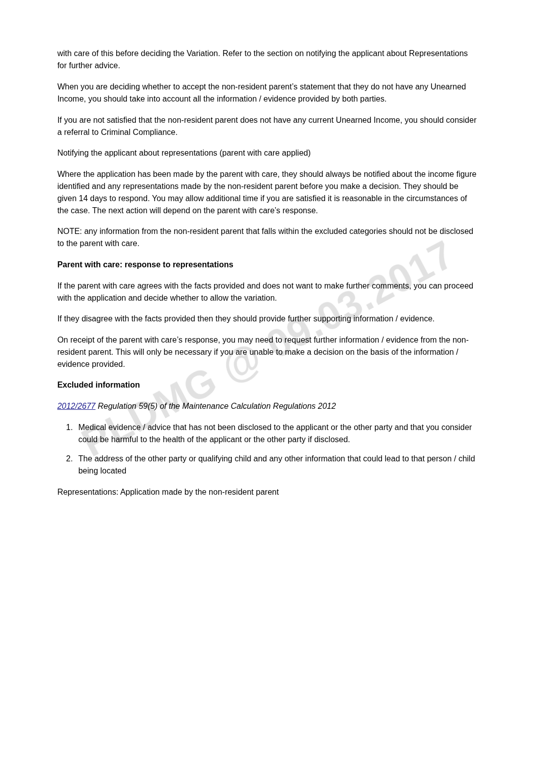PLDMG @ 09.03.2017
with care of this before deciding the Variation. Refer to the section on notifying the applicant about Representations for further advice.
When you are deciding whether to accept the non-resident parent’s statement that they do not have any Unearned Income, you should take into account all the information / evidence provided by both parties.
If you are not satisfied that the non-resident parent does not have any current Unearned Income, you should consider a referral to Criminal Compliance.
Notifying the applicant about representations (parent with care applied)
Where the application has been made by the parent with care, they should always be notified about the income figure identified and any representations made by the non-resident parent before you make a decision. They should be given 14 days to respond. You may allow additional time if you are satisfied it is reasonable in the circumstances of the case. The next action will depend on the parent with care’s response.
NOTE: any information from the non-resident parent that falls within the excluded categories should not be disclosed to the parent with care.
Parent with care: response to representations
If the parent with care agrees with the facts provided and does not want to make further comments, you can proceed with the application and decide whether to allow the variation.
If they disagree with the facts provided then they should provide further supporting information / evidence.
On receipt of the parent with care’s response, you may need to request further information / evidence from the non-resident parent. This will only be necessary if you are unable to make a decision on the basis of the information / evidence provided.
Excluded information
2012/2677 Regulation 59(5) of the Maintenance Calculation Regulations 2012
Medical evidence / advice that has not been disclosed to the applicant or the other party and that you consider could be harmful to the health of the applicant or the other party if disclosed.
The address of the other party or qualifying child and any other information that could lead to that person / child being located
Representations: Application made by the non-resident parent